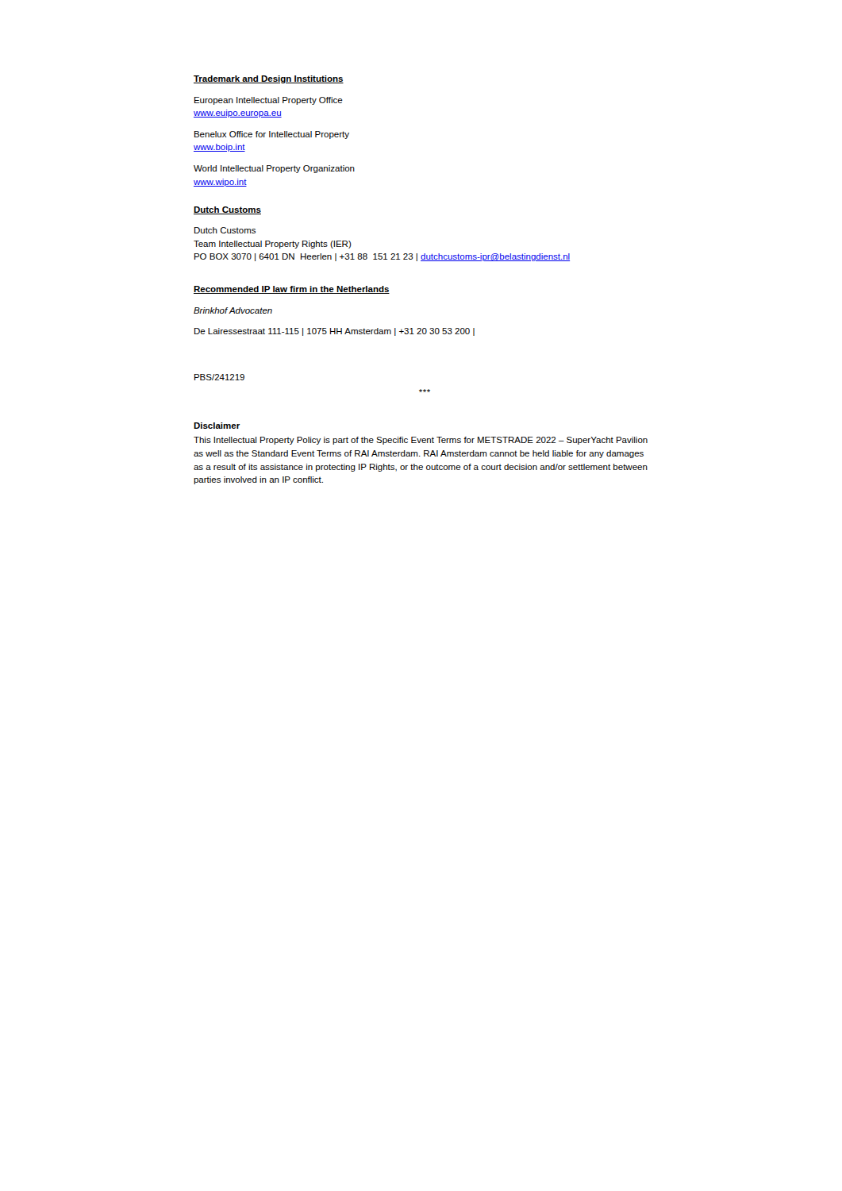Trademark and Design Institutions
European Intellectual Property Office
www.euipo.europa.eu
Benelux Office for Intellectual Property
www.boip.int
World Intellectual Property Organization
www.wipo.int
Dutch Customs
Dutch Customs
Team Intellectual Property Rights (IER)
PO BOX 3070 | 6401 DN Heerlen | +31 88 151 21 23 | dutchcustoms-ipr@belastingdienst.nl
Recommended IP law firm in the Netherlands
Brinkhof Advocaten
De Lairessestraat 111-115 | 1075 HH Amsterdam | +31 20 30 53 200 |
PBS/241219
***
Disclaimer
This Intellectual Property Policy is part of the Specific Event Terms for METSTRADE 2022 – SuperYacht Pavilion as well as the Standard Event Terms of RAI Amsterdam. RAI Amsterdam cannot be held liable for any damages as a result of its assistance in protecting IP Rights, or the outcome of a court decision and/or settlement between parties involved in an IP conflict.